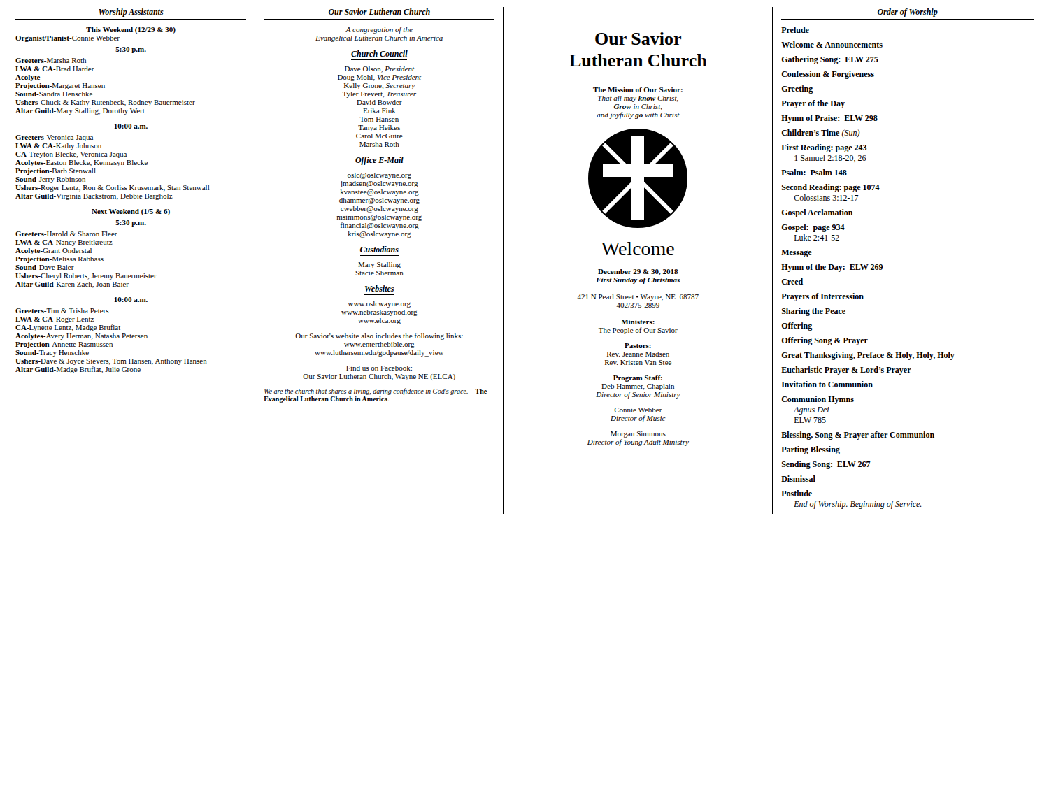Worship Assistants
This Weekend (12/29 & 30)
Organist/Pianist-Connie Webber
5:30 p.m.
Greeters-Marsha Roth
LWA & CA-Brad Harder
Acolyte-
Projection-Margaret Hansen
Sound-Sandra Henschke
Ushers-Chuck & Kathy Rutenbeck, Rodney Bauermeister
Altar Guild-Mary Stalling, Dorothy Wert
10:00 a.m.
Greeters-Veronica Jaqua
LWA & CA-Kathy Johnson
CA-Treyton Blecke, Veronica Jaqua
Acolytes-Easton Blecke, Kennasyn Blecke
Projection-Barb Stenwall
Sound-Jerry Robinson
Ushers-Roger Lentz, Ron & Corliss Krusemark, Stan Stenwall
Altar Guild-Virginia Backstrom, Debbie Bargholz
Next Weekend (1/5 & 6)
5:30 p.m.
Greeters-Harold & Sharon Fleer
LWA & CA-Nancy Breitkreutz
Acolyte-Grant Onderstal
Projection-Melissa Rabbass
Sound-Dave Baier
Ushers-Cheryl Roberts, Jeremy Bauermeister
Altar Guild-Karen Zach, Joan Baier
10:00 a.m.
Greeters-Tim & Trisha Peters
LWA & CA-Roger Lentz
CA-Lynette Lentz, Madge Bruflat
Acolytes-Avery Herman, Natasha Petersen
Projection-Annette Rasmussen
Sound-Tracy Henschke
Ushers-Dave & Joyce Sievers, Tom Hansen, Anthony Hansen
Altar Guild-Madge Bruflat, Julie Grone
Our Savior Lutheran Church
A congregation of the
Evangelical Lutheran Church in America
Church Council
Dave Olson, President
Doug Mohl, Vice President
Kelly Grone, Secretary
Tyler Frevert, Treasurer
David Bowder
Erika Fink
Tom Hansen
Tanya Heikes
Carol McGuire
Marsha Roth
Office E-Mail
oslc@oslcwayne.org
jmadsen@oslcwayne.org
kvanstee@oslcwayne.org
dhammer@oslcwayne.org
cwebber@oslcwayne.org
msimmons@oslcwayne.org
financial@oslcwayne.org
kris@oslcwayne.org
Custodians
Mary Stalling
Stacie Sherman
Websites
www.oslcwayne.org
www.nebraskasynod.org
www.elca.org
Our Savior's website also includes the following links:
www.enterthebible.org
www.luthersem.edu/godpause/daily_view
Find us on Facebook:
Our Savior Lutheran Church, Wayne NE (ELCA)
We are the church that shares a living, daring confidence in God's grace.—The Evangelical Lutheran Church in America.
Our Savior
Lutheran Church
The Mission of Our Savior:
That all may know Christ,
Grow in Christ,
and joyfully go with Christ
Welcome
December 29 & 30, 2018
First Sunday of Christmas
421 N Pearl Street • Wayne, NE 68787
402/375-2899
Ministers:
The People of Our Savior
Pastors:
Rev. Jeanne Madsen
Rev. Kristen Van Stee
Program Staff:
Deb Hammer, Chaplain
Director of Senior Ministry
Connie Webber
Director of Music
Morgan Simmons
Director of Young Adult Ministry
Order of Worship
Prelude
Welcome & Announcements
Gathering Song: ELW 275
Confession & Forgiveness
Greeting
Prayer of the Day
Hymn of Praise: ELW 298
Children’s Time (Sun)
First Reading: page 243 1 Samuel 2:18-20, 26
Psalm: Psalm 148
Second Reading: page 1074 Colossians 3:12-17
Gospel Acclamation
Gospel: page 934 Luke 2:41-52
Message
Hymn of the Day: ELW 269
Creed
Prayers of Intercession
Sharing the Peace
Offering
Offering Song & Prayer
Great Thanksgiving, Preface & Holy, Holy, Holy
Eucharistic Prayer & Lord’s Prayer
Invitation to Communion
Communion Hymns Agnus Dei ELW 785
Blessing, Song & Prayer after Communion
Parting Blessing
Sending Song: ELW 267
Dismissal
Postlude End of Worship. Beginning of Service.